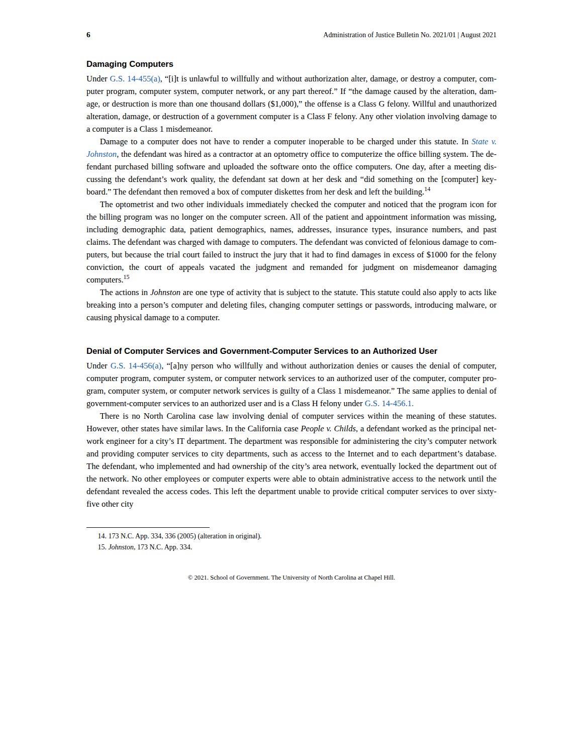6 Administration of Justice Bulletin No. 2021/01 | August 2021
Damaging Computers
Under G.S. 14-455(a), “[i]t is unlawful to willfully and without authorization alter, damage, or destroy a computer, computer program, computer system, computer network, or any part thereof.” If “the damage caused by the alteration, damage, or destruction is more than one thousand dollars ($1,000),” the offense is a Class G felony. Willful and unauthorized alteration, damage, or destruction of a government computer is a Class F felony. Any other violation involving damage to a computer is a Class 1 misdemeanor.
Damage to a computer does not have to render a computer inoperable to be charged under this statute. In State v. Johnston, the defendant was hired as a contractor at an optometry office to computerize the office billing system. The defendant purchased billing software and uploaded the software onto the office computers. One day, after a meeting discussing the defendant’s work quality, the defendant sat down at her desk and “did something on the [computer] keyboard.” The defendant then removed a box of computer diskettes from her desk and left the building.14
The optometrist and two other individuals immediately checked the computer and noticed that the program icon for the billing program was no longer on the computer screen. All of the patient and appointment information was missing, including demographic data, patient demographics, names, addresses, insurance types, insurance numbers, and past claims. The defendant was charged with damage to computers. The defendant was convicted of felonious damage to computers, but because the trial court failed to instruct the jury that it had to find damages in excess of $1000 for the felony conviction, the court of appeals vacated the judgment and remanded for judgment on misdemeanor damaging computers.15
The actions in Johnston are one type of activity that is subject to the statute. This statute could also apply to acts like breaking into a person’s computer and deleting files, changing computer settings or passwords, introducing malware, or causing physical damage to a computer.
Denial of Computer Services and Government-Computer Services to an Authorized User
Under G.S. 14-456(a), “[a]ny person who willfully and without authorization denies or causes the denial of computer, computer program, computer system, or computer network services to an authorized user of the computer, computer program, computer system, or computer network services is guilty of a Class 1 misdemeanor.” The same applies to denial of government-computer services to an authorized user and is a Class H felony under G.S. 14-456.1.
There is no North Carolina case law involving denial of computer services within the meaning of these statutes. However, other states have similar laws. In the California case People v. Childs, a defendant worked as the principal network engineer for a city’s IT department. The department was responsible for administering the city’s computer network and providing computer services to city departments, such as access to the Internet and to each department’s database. The defendant, who implemented and had ownership of the city’s area network, eventually locked the department out of the network. No other employees or computer experts were able to obtain administrative access to the network until the defendant revealed the access codes. This left the department unable to provide critical computer services to over sixty-five other city
14. 173 N.C. App. 334, 336 (2005) (alteration in original).
15. Johnston, 173 N.C. App. 334.
© 2021. School of Government. The University of North Carolina at Chapel Hill.